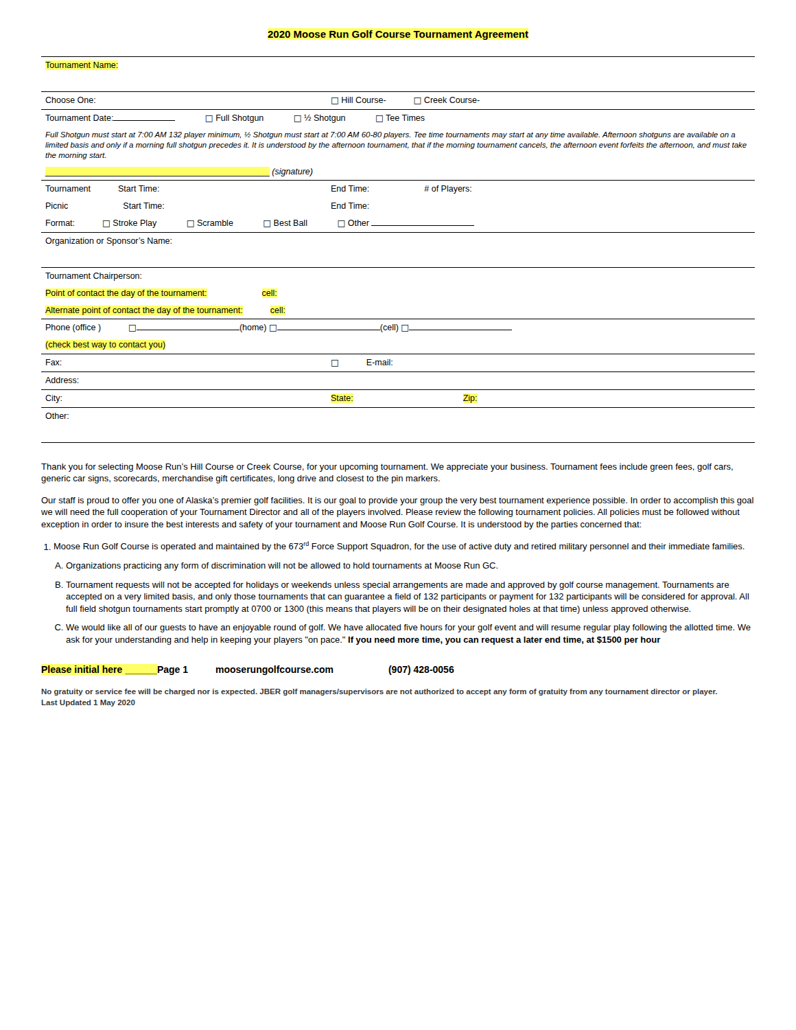2020 Moose Run Golf Course Tournament Agreement
| Tournament Name: |
| Choose One: | □ Hill Course- □ Creek Course- |
| Tournament Date: □ Full Shotgun □ ½ Shotgun □ Tee Times |
| Full Shotgun must start at 7:00 AM 132 player minimum, ½ Shotgun must start at 7:00 AM 60-80 players. Tee time tournaments may start at any time available. Afternoon shotguns are available on a limited basis and only if a morning full shotgun precedes it. It is understood by the afternoon tournament, that if the morning tournament cancels, the afternoon event forfeits the afternoon, and must take the morning start. |
| _______________________________________________ (signature) |
| Tournament Start Time: | End Time: # of Players: |
| Picnic Start Time: | End Time: |
| Format: □ Stroke Play □ Scramble □ Best Ball □ Other |
| Organization or Sponsor’s Name: |
| Tournament Chairperson: |
| Point of contact the day of the tournament: cell: |
| Alternate point of contact the day of the tournament: cell: |
| Phone (office ) □ (home) □ (cell) □ |
| (check best way to contact you) |
| Fax: | □ E-mail: |
| Address: |
| City: | State: Zip: |
| Other: |
Thank you for selecting Moose Run’s Hill Course or Creek Course, for your upcoming tournament. We appreciate your business. Tournament fees include green fees, golf cars, generic car signs, scorecards, merchandise gift certificates, long drive and closest to the pin markers.
Our staff is proud to offer you one of Alaska’s premier golf facilities. It is our goal to provide your group the very best tournament experience possible. In order to accomplish this goal we will need the full cooperation of your Tournament Director and all of the players involved. Please review the following tournament policies. All policies must be followed without exception in order to insure the best interests and safety of your tournament and Moose Run Golf Course. It is understood by the parties concerned that:
Moose Run Golf Course is operated and maintained by the 673rd Force Support Squadron, for the use of active duty and retired military personnel and their immediate families.
Organizations practicing any form of discrimination will not be allowed to hold tournaments at Moose Run GC.
Tournament requests will not be accepted for holidays or weekends unless special arrangements are made and approved by golf course management. Tournaments are accepted on a very limited basis, and only those tournaments that can guarantee a field of 132 participants or payment for 132 participants will be considered for approval. All full field shotgun tournaments start promptly at 0700 or 1300 (this means that players will be on their designated holes at that time) unless approved otherwise.
We would like all of our guests to have an enjoyable round of golf. We have allocated five hours for your golf event and will resume regular play following the allotted time. We ask for your understanding and help in keeping your players "on pace." If you need more time, you can request a later end time, at $1500 per hour
Please initial here ______Page 1 mooserungolfcourse.com (907) 428-0056
No gratuity or service fee will be charged nor is expected. JBER golf managers/supervisors are not authorized to accept any form of gratuity from any tournament director or player. Last Updated 1 May 2020